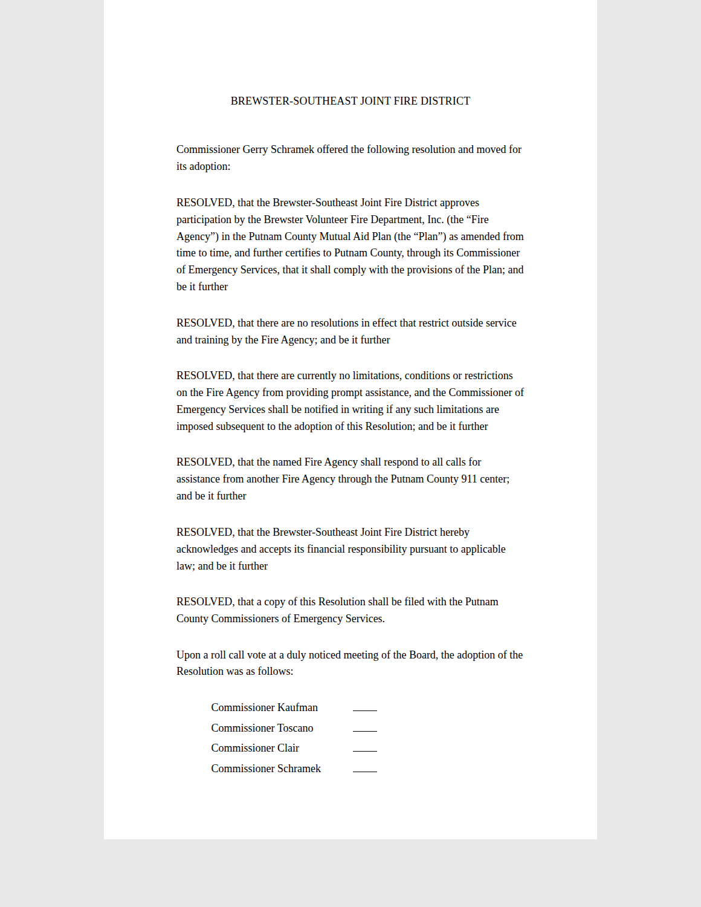BREWSTER-SOUTHEAST JOINT FIRE DISTRICT
Commissioner Gerry Schramek offered the following resolution and moved for its adoption:
RESOLVED, that the Brewster-Southeast Joint Fire District approves participation by the Brewster Volunteer Fire Department, Inc. (the “Fire Agency”) in the Putnam County Mutual Aid Plan (the “Plan”) as amended from time to time, and further certifies to Putnam County, through its Commissioner of Emergency Services, that it shall comply with the provisions of the Plan; and be it further
RESOLVED, that there are no resolutions in effect that restrict outside service and training by the Fire Agency; and be it further
RESOLVED, that there are currently no limitations, conditions or restrictions on the Fire Agency from providing prompt assistance, and the Commissioner of Emergency Services shall be notified in writing if any such limitations are imposed subsequent to the adoption of this Resolution; and be it further
RESOLVED, that the named Fire Agency shall respond to all calls for assistance from another Fire Agency through the Putnam County 911 center; and be it further
RESOLVED, that the Brewster-Southeast Joint Fire District hereby acknowledges and accepts its financial responsibility pursuant to applicable law; and be it further
RESOLVED, that a copy of this Resolution shall be filed with the Putnam County Commissioners of Emergency Services.
Upon a roll call vote at a duly noticed meeting of the Board, the adoption of the Resolution was as follows:
| Commissioner Kaufman | |
| Commissioner Toscano | |
| Commissioner Clair | |
| Commissioner Schramek | |